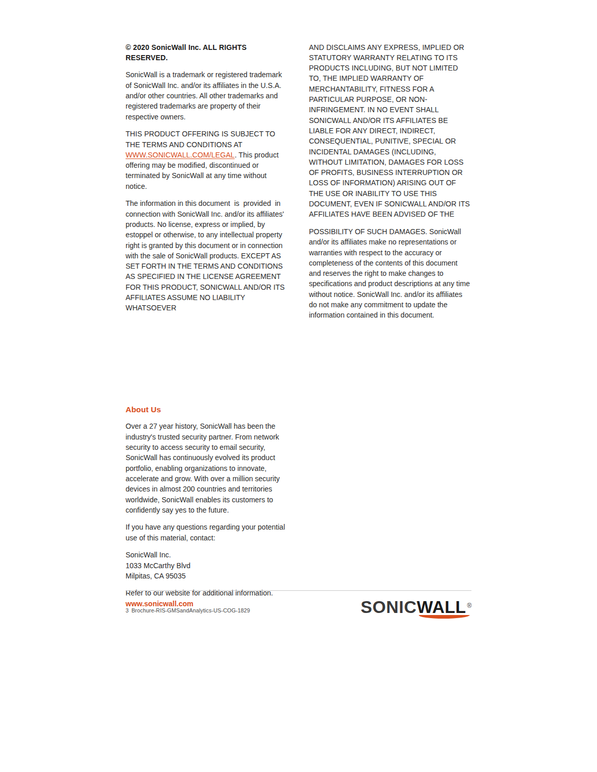© 2020 SonicWall Inc. ALL RIGHTS RESERVED.
SonicWall is a trademark or registered trademark of SonicWall Inc. and/or its affiliates in the U.S.A. and/or other countries. All other trademarks and registered trademarks are property of their respective owners.
THIS PRODUCT OFFERING IS SUBJECT TO THE TERMS AND CONDITIONS AT WWW.SONICWALL.COM/LEGAL. This product offering may be modified, discontinued or terminated by SonicWall at any time without notice.
The information in this document is provided in connection with SonicWall Inc. and/or its affiliates' products. No license, express or implied, by estoppel or otherwise, to any intellectual property right is granted by this document or in connection with the sale of SonicWall products. EXCEPT AS SET FORTH IN THE TERMS AND CONDITIONS AS SPECIFIED IN THE LICENSE AGREEMENT FOR THIS PRODUCT, SONICWALL AND/OR ITS AFFILIATES ASSUME NO LIABILITY WHATSOEVER
AND DISCLAIMS ANY EXPRESS, IMPLIED OR STATUTORY WARRANTY RELATING TO ITS PRODUCTS INCLUDING, BUT NOT LIMITED TO, THE IMPLIED WARRANTY OF MERCHANTABILITY, FITNESS FOR A PARTICULAR PURPOSE, OR NON- INFRINGEMENT. IN NO EVENT SHALL SONICWALL AND/OR ITS AFFILIATES BE LIABLE FOR ANY DIRECT, INDIRECT, CONSEQUENTIAL, PUNITIVE, SPECIAL OR INCIDENTAL DAMAGES (INCLUDING, WITHOUT LIMITATION, DAMAGES FOR LOSS OF PROFITS, BUSINESS INTERRUPTION OR LOSS OF INFORMATION) ARISING OUT OF THE USE OR INABILITY TO USE THIS DOCUMENT, EVEN IF SONICWALL AND/OR ITS AFFILIATES HAVE BEEN ADVISED OF THE
POSSIBILITY OF SUCH DAMAGES. SonicWall and/or its affiliates make no representations or warranties with respect to the accuracy or completeness of the contents of this document and reserves the right to make changes to specifications and product descriptions at any time without notice. SonicWall Inc. and/or its affiliates do not make any commitment to update the information contained in this document.
About Us
Over a 27 year history, SonicWall has been the industry's trusted security partner. From network security to access security to email security, SonicWall has continuously evolved its product portfolio, enabling organizations to innovate, accelerate and grow. With over a million security devices in almost 200 countries and territories worldwide, SonicWall enables its customers to confidently say yes to the future.
If you have any questions regarding your potential use of this material, contact:
SonicWall Inc. 1033 McCarthy Blvd Milpitas, CA 95035
Refer to our website for additional information.
www.sonicwall.com
3 Brochure-RIS-GMSandAnalytics-US-COG-1829
SONIC WALL®